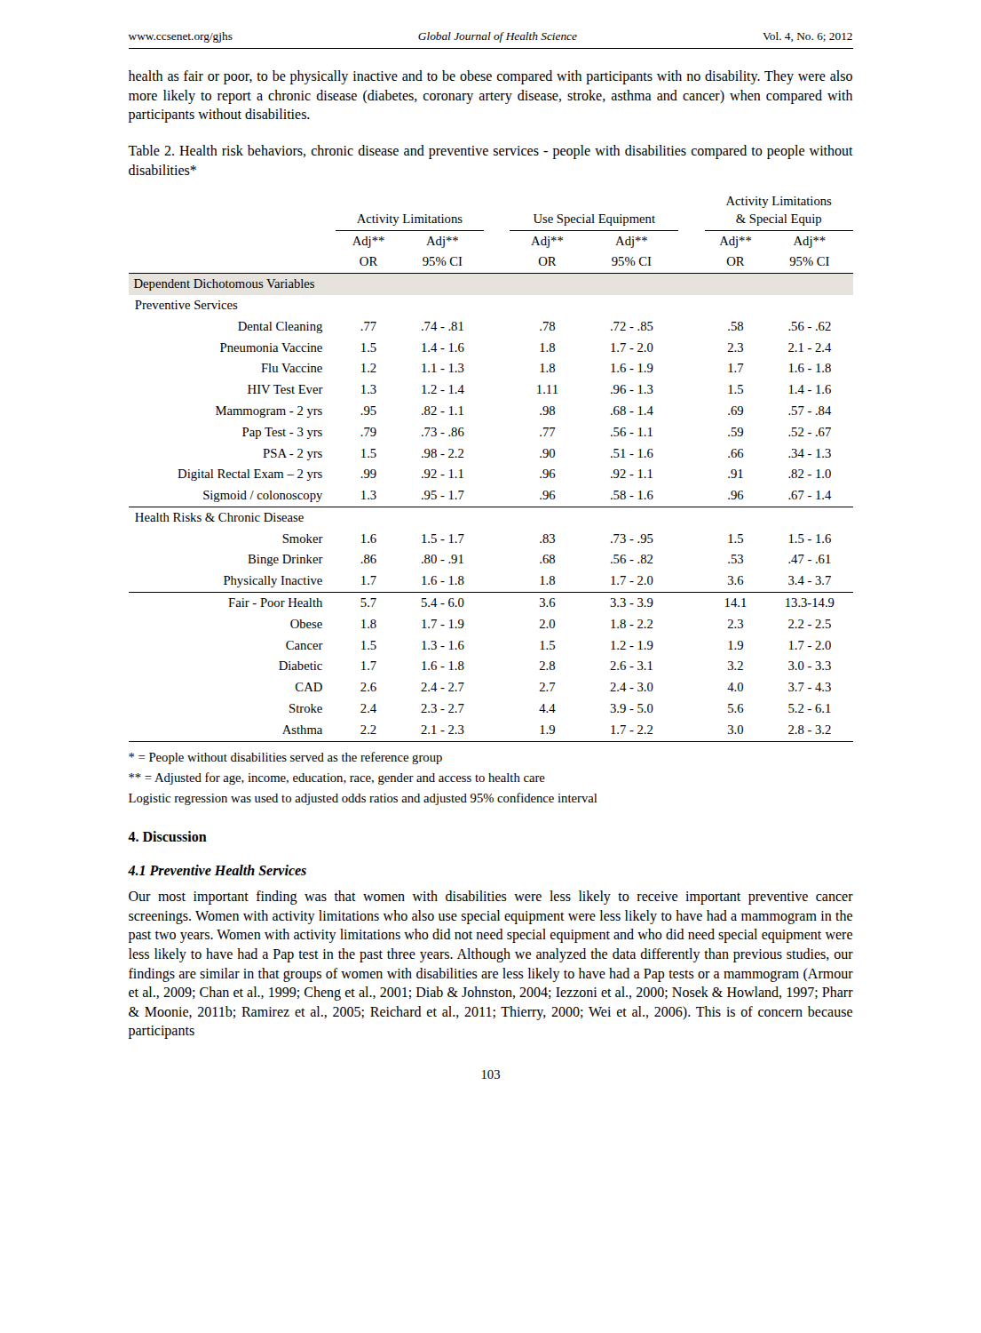www.ccsenet.org/gjhs
Global Journal of Health Science
Vol. 4, No. 6; 2012
health as fair or poor, to be physically inactive and to be obese compared with participants with no disability. They were also more likely to report a chronic disease (diabetes, coronary artery disease, stroke, asthma and cancer) when compared with participants without disabilities.
Table 2. Health risk behaviors, chronic disease and preventive services - people with disabilities compared to people without disabilities*
| | Activity Limitations | | Use Special Equipment | | Activity Limitations & Special Equip |
| --- | --- | --- | --- | --- | --- |
| | Adj** | Adj** | | Adj** | Adj** | | Adj** | Adj** |
| | OR | 95% CI | | OR | 95% CI | | OR | 95% CI |
| Dependent Dichotomous Variables |
| Preventive Services |
| Dental Cleaning | .77 | .74 - .81 | | .78 | .72 - .85 | | .58 | .56 - .62 |
| Pneumonia Vaccine | 1.5 | 1.4 - 1.6 | | 1.8 | 1.7 - 2.0 | | 2.3 | 2.1 - 2.4 |
| Flu Vaccine | 1.2 | 1.1 - 1.3 | | 1.8 | 1.6 - 1.9 | | 1.7 | 1.6 - 1.8 |
| HIV Test Ever | 1.3 | 1.2 - 1.4 | | 1.11 | .96 - 1.3 | | 1.5 | 1.4 - 1.6 |
| Mammogram - 2 yrs | .95 | .82 - 1.1 | | .98 | .68 - 1.4 | | .69 | .57 - .84 |
| Pap Test - 3 yrs | .79 | .73 - .86 | | .77 | .56 - 1.1 | | .59 | .52 - .67 |
| PSA - 2 yrs | 1.5 | .98 - 2.2 | | .90 | .51 - 1.6 | | .66 | .34 - 1.3 |
| Digital Rectal Exam – 2 yrs | .99 | .92 - 1.1 | | .96 | .92 - 1.1 | | .91 | .82 - 1.0 |
| Sigmoid / colonoscopy | 1.3 | .95 - 1.7 | | .96 | .58 - 1.6 | | .96 | .67 - 1.4 |
| Health Risks & Chronic Disease |
| Smoker | 1.6 | 1.5 - 1.7 | | .83 | .73 - .95 | | 1.5 | 1.5 - 1.6 |
| Binge Drinker | .86 | .80 - .91 | | .68 | .56 - .82 | | .53 | .47 - .61 |
| Physically Inactive | 1.7 | 1.6 - 1.8 | | 1.8 | 1.7 - 2.0 | | 3.6 | 3.4 - 3.7 |
| Fair - Poor Health | 5.7 | 5.4 - 6.0 | | 3.6 | 3.3 - 3.9 | | 14.1 | 13.3-14.9 |
| Obese | 1.8 | 1.7 - 1.9 | | 2.0 | 1.8 - 2.2 | | 2.3 | 2.2 - 2.5 |
| Cancer | 1.5 | 1.3 - 1.6 | | 1.5 | 1.2 - 1.9 | | 1.9 | 1.7 - 2.0 |
| Diabetic | 1.7 | 1.6 - 1.8 | | 2.8 | 2.6 - 3.1 | | 3.2 | 3.0 - 3.3 |
| CAD | 2.6 | 2.4 - 2.7 | | 2.7 | 2.4 - 3.0 | | 4.0 | 3.7 - 4.3 |
| Stroke | 2.4 | 2.3 - 2.7 | | 4.4 | 3.9 - 5.0 | | 5.6 | 5.2 - 6.1 |
| Asthma | 2.2 | 2.1 - 2.3 | | 1.9 | 1.7 - 2.2 | | 3.0 | 2.8 - 3.2 |
* = People without disabilities served as the reference group
** = Adjusted for age, income, education, race, gender and access to health care
Logistic regression was used to adjusted odds ratios and adjusted 95% confidence interval
4. Discussion
4.1 Preventive Health Services
Our most important finding was that women with disabilities were less likely to receive important preventive cancer screenings. Women with activity limitations who also use special equipment were less likely to have had a mammogram in the past two years. Women with activity limitations who did not need special equipment and who did need special equipment were less likely to have had a Pap test in the past three years. Although we analyzed the data differently than previous studies, our findings are similar in that groups of women with disabilities are less likely to have had a Pap tests or a mammogram (Armour et al., 2009; Chan et al., 1999; Cheng et al., 2001; Diab & Johnston, 2004; Iezzoni et al., 2000; Nosek & Howland, 1997; Pharr & Moonie, 2011b; Ramirez et al., 2005; Reichard et al., 2011; Thierry, 2000; Wei et al., 2006). This is of concern because participants
103